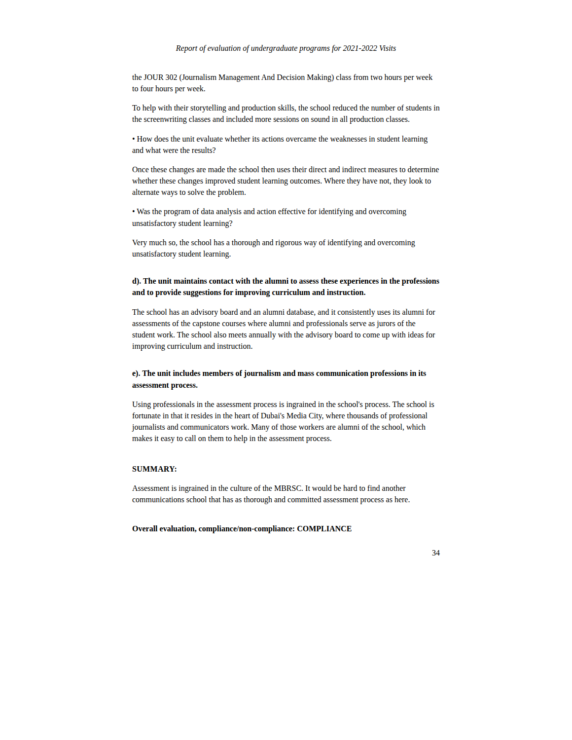Report of evaluation of undergraduate programs for 2021-2022 Visits
the JOUR 302 (Journalism Management And Decision Making) class from two hours per week to four hours per week.
To help with their storytelling and production skills, the school reduced the number of students in the screenwriting classes and included more sessions on sound in all production classes.
• How does the unit evaluate whether its actions overcame the weaknesses in student learning and what were the results?
Once these changes are made the school then uses their direct and indirect measures to determine whether these changes improved student learning outcomes. Where they have not, they look to alternate ways to solve the problem.
• Was the program of data analysis and action effective for identifying and overcoming unsatisfactory student learning?
Very much so, the school has a thorough and rigorous way of identifying and overcoming unsatisfactory student learning.
d). The unit maintains contact with the alumni to assess these experiences in the professions and to provide suggestions for improving curriculum and instruction.
The school has an advisory board and an alumni database, and it consistently uses its alumni for assessments of the capstone courses where alumni and professionals serve as jurors of the student work. The school also meets annually with the advisory board to come up with ideas for improving curriculum and instruction.
e). The unit includes members of journalism and mass communication professions in its assessment process.
Using professionals in the assessment process is ingrained in the school's process. The school is fortunate in that it resides in the heart of Dubai's Media City, where thousands of professional journalists and communicators work. Many of those workers are alumni of the school, which makes it easy to call on them to help in the assessment process.
SUMMARY:
Assessment is ingrained in the culture of the MBRSC. It would be hard to find another communications school that has as thorough and committed assessment process as here.
Overall evaluation, compliance/non-compliance: COMPLIANCE
34